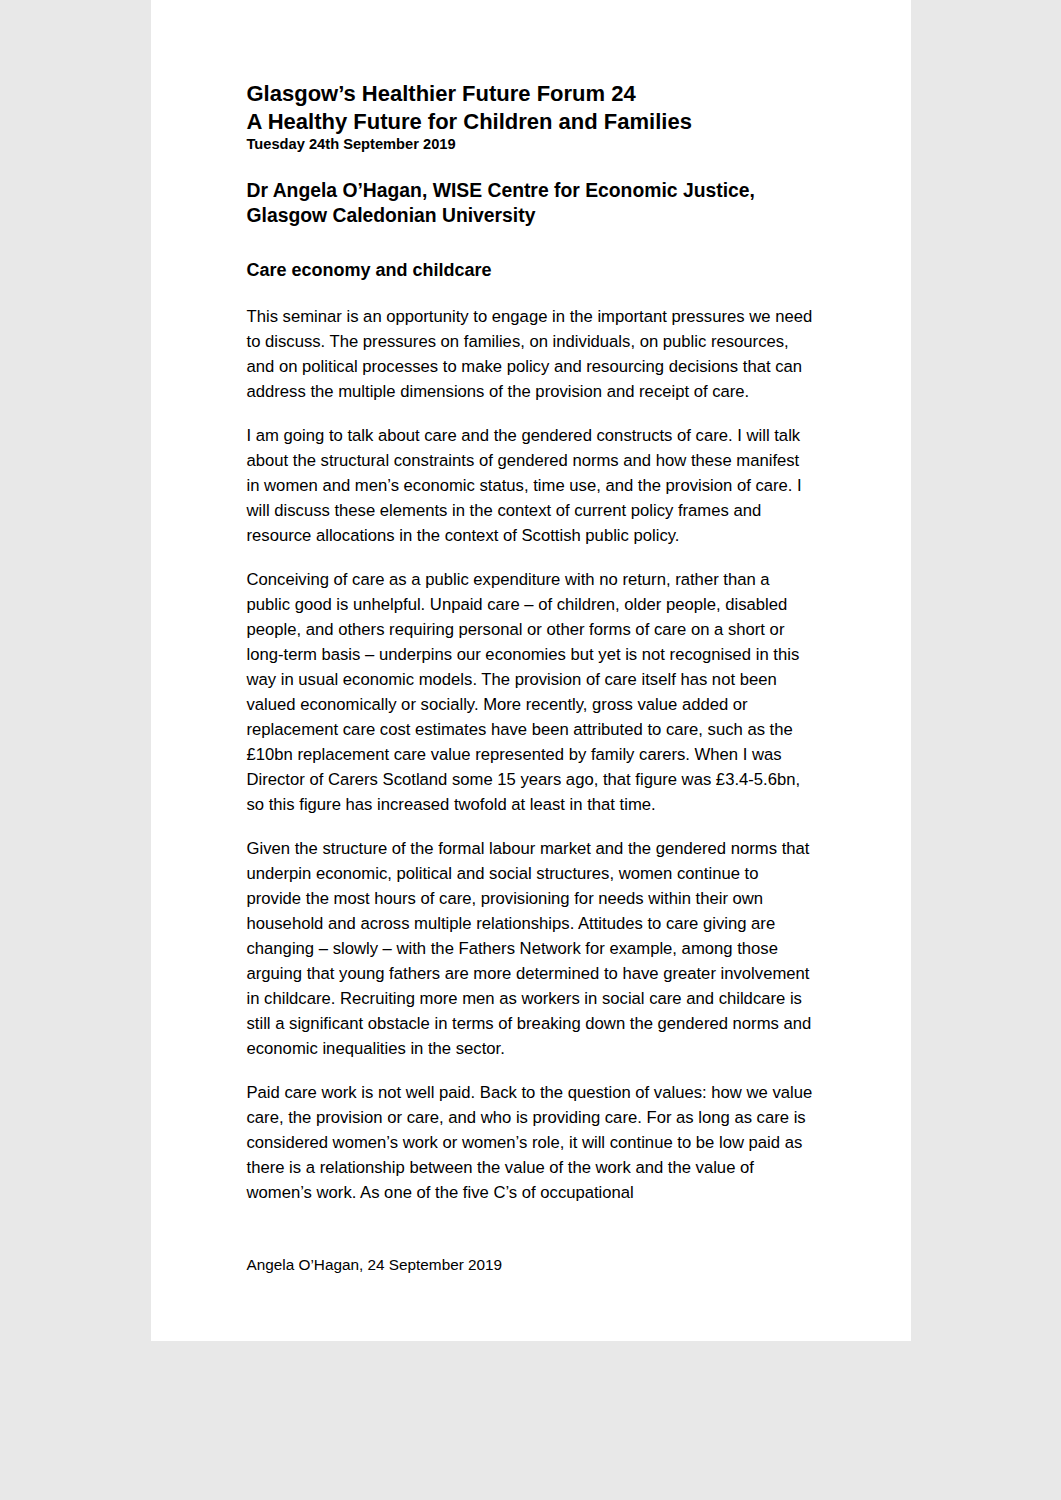Glasgow’s Healthier Future Forum 24A Healthy Future for Children and Families
Tuesday 24th September 2019
Dr Angela O’Hagan, WISE Centre for Economic Justice, Glasgow Caledonian University
Care economy and childcare
This seminar is an opportunity to engage in the important pressures we need to discuss. The pressures on families, on individuals, on public resources, and on political processes to make policy and resourcing decisions that can address the multiple dimensions of the provision and receipt of care.
I am going to talk about care and the gendered constructs of care. I will talk about the structural constraints of gendered norms and how these manifest in women and men’s economic status, time use, and the provision of care. I will discuss these elements in the context of current policy frames and resource allocations in the context of Scottish public policy.
Conceiving of care as a public expenditure with no return, rather than a public good is unhelpful. Unpaid care – of children, older people, disabled people, and others requiring personal or other forms of care on a short or long-term basis – underpins our economies but yet is not recognised in this way in usual economic models. The provision of care itself has not been valued economically or socially. More recently, gross value added or replacement care cost estimates have been attributed to care, such as the £10bn replacement care value represented by family carers. When I was Director of Carers Scotland some 15 years ago, that figure was £3.4-5.6bn, so this figure has increased twofold at least in that time.
Given the structure of the formal labour market and the gendered norms that underpin economic, political and social structures, women continue to provide the most hours of care, provisioning for needs within their own household and across multiple relationships. Attitudes to care giving are changing – slowly – with the Fathers Network for example, among those arguing that young fathers are more determined to have greater involvement in childcare. Recruiting more men as workers in social care and childcare is still a significant obstacle in terms of breaking down the gendered norms and economic inequalities in the sector.
Paid care work is not well paid. Back to the question of values: how we value care, the provision or care, and who is providing care. For as long as care is considered women’s work or women’s role, it will continue to be low paid as there is a relationship between the value of the work and the value of women’s work. As one of the five C’s of occupational
Angela O’Hagan, 24 September 2019